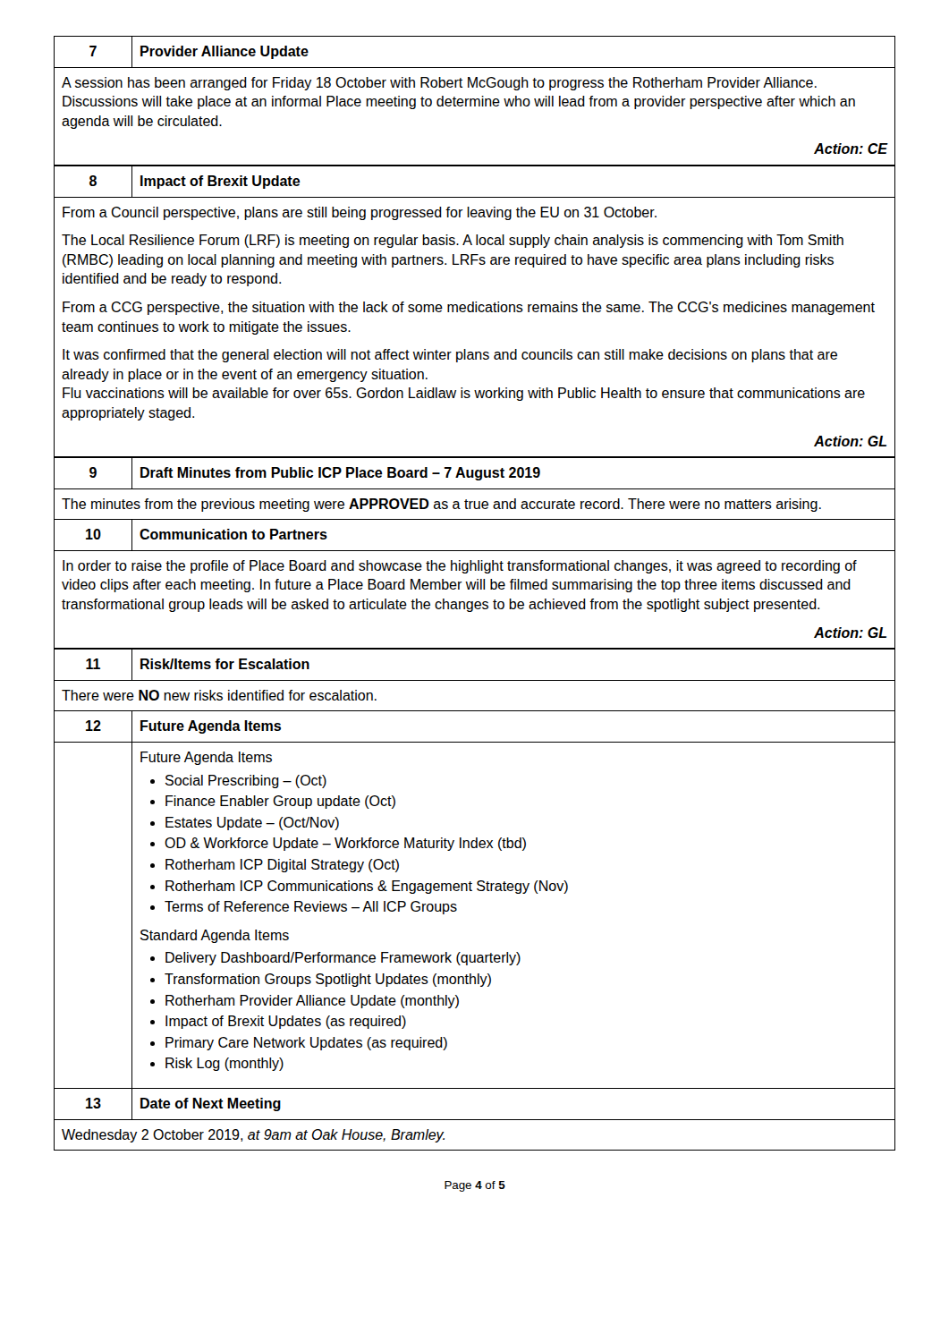| 7 | Provider Alliance Update |
| A session has been arranged for Friday 18 October with Robert McGough to progress the Rotherham Provider Alliance. Discussions will take place at an informal Place meeting to determine who will lead from a provider perspective after which an agenda will be circulated. Action: CE |
| 8 | Impact of Brexit Update |
| From a Council perspective, plans are still being progressed for leaving the EU on 31 October. The Local Resilience Forum (LRF) is meeting on regular basis. A local supply chain analysis is commencing with Tom Smith (RMBC) leading on local planning and meeting with partners. LRFs are required to have specific area plans including risks identified and be ready to respond. From a CCG perspective, the situation with the lack of some medications remains the same. The CCG's medicines management team continues to work to mitigate the issues. It was confirmed that the general election will not affect winter plans and councils can still make decisions on plans that are already in place or in the event of an emergency situation. Flu vaccinations will be available for over 65s. Gordon Laidlaw is working with Public Health to ensure that communications are appropriately staged. Action: GL |
| 9 | Draft Minutes from Public ICP Place Board – 7 August 2019 |
| The minutes from the previous meeting were APPROVED as a true and accurate record. There were no matters arising. |
| 10 | Communication to Partners |
| In order to raise the profile of Place Board and showcase the highlight transformational changes, it was agreed to recording of video clips after each meeting. In future a Place Board Member will be filmed summarising the top three items discussed and transformational group leads will be asked to articulate the changes to be achieved from the spotlight subject presented. Action: GL |
| 11 | Risk/Items for Escalation |
| There were NO new risks identified for escalation. |
| 12 | Future Agenda Items |
| | Future Agenda Items Social Prescribing – (Oct) Finance Enabler Group update (Oct) Estates Update – (Oct/Nov) OD & Workforce Update – Workforce Maturity Index (tbd) Rotherham ICP Digital Strategy (Oct) Rotherham ICP Communications & Engagement Strategy (Nov) Terms of Reference Reviews – All ICP Groups Standard Agenda Items Delivery Dashboard/Performance Framework (quarterly) Transformation Groups Spotlight Updates (monthly) Rotherham Provider Alliance Update (monthly) Impact of Brexit Updates (as required) Primary Care Network Updates (as required) Risk Log (monthly) |
| 13 | Date of Next Meeting |
| Wednesday 2 October 2019, at 9am at Oak House, Bramley. |
Page 4 of 5